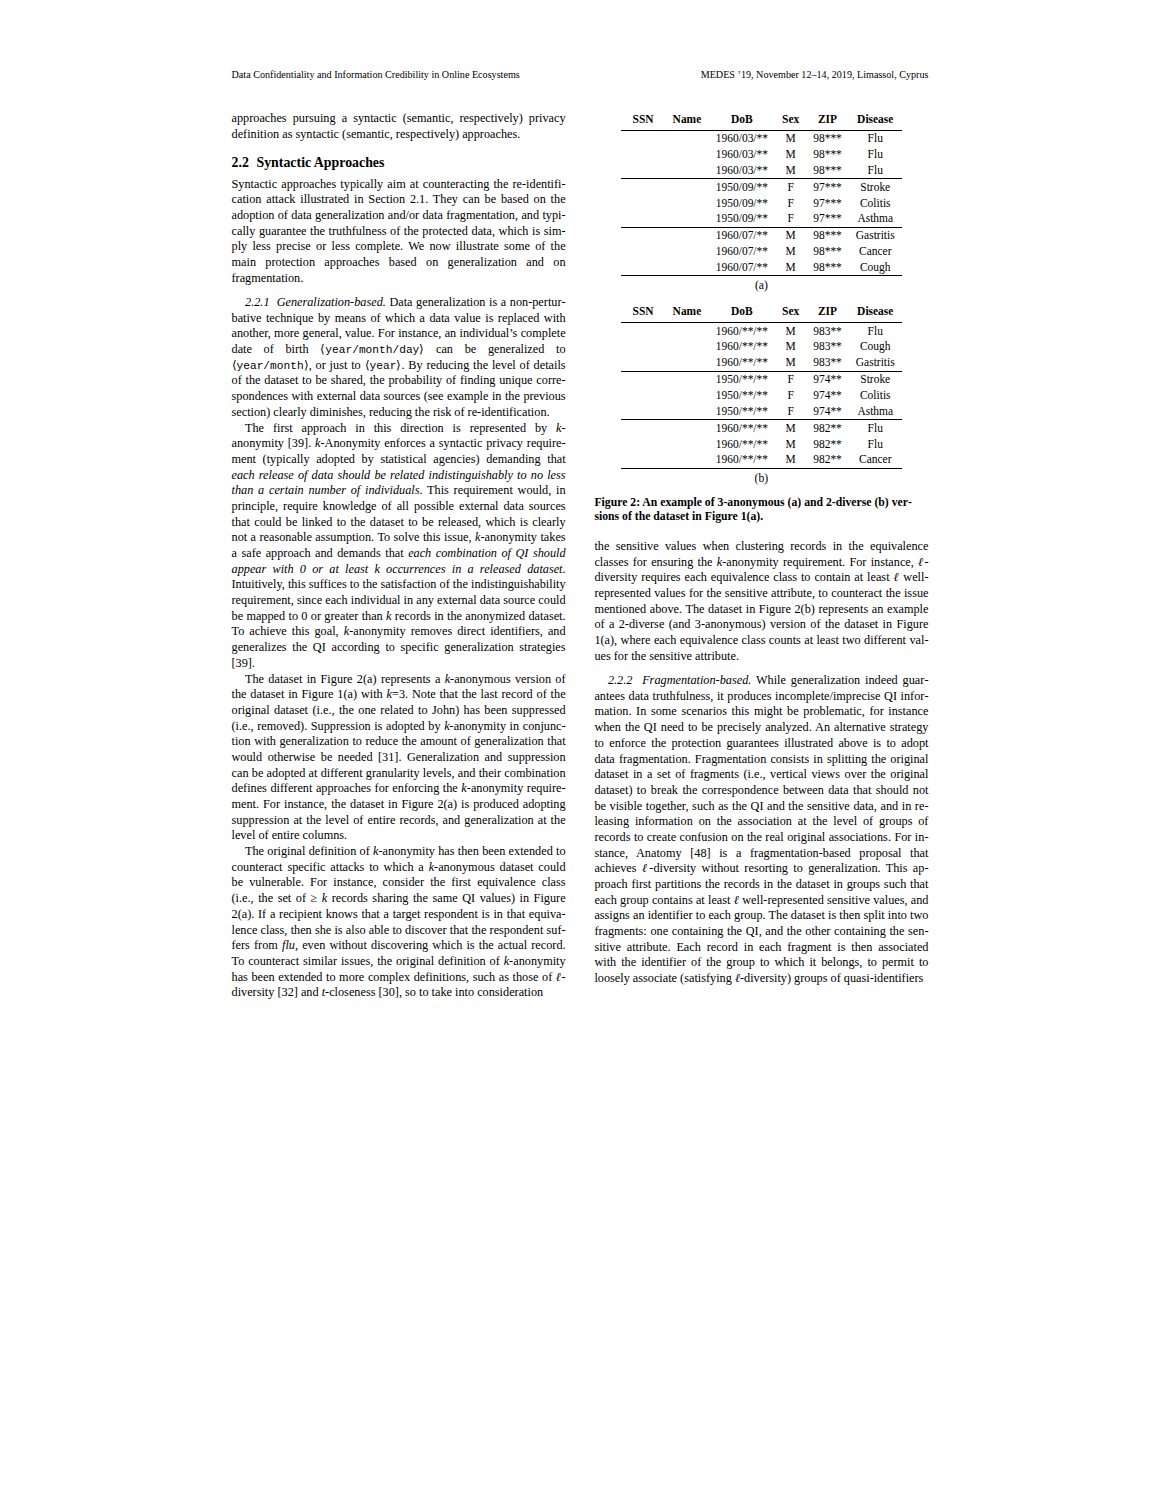Data Confidentiality and Information Credibility in Online Ecosystems
MEDES ’19, November 12–14, 2019, Limassol, Cyprus
approaches pursuing a syntactic (semantic, respectively) privacy definition as syntactic (semantic, respectively) approaches.
2.2 Syntactic Approaches
Syntactic approaches typically aim at counteracting the re-identification attack illustrated in Section 2.1. They can be based on the adoption of data generalization and/or data fragmentation, and typically guarantee the truthfulness of the protected data, which is simply less precise or less complete. We now illustrate some of the main protection approaches based on generalization and on fragmentation.
2.2.1 Generalization-based. Data generalization is a non-perturbative technique by means of which a data value is replaced with another, more general, value. For instance, an individual’s complete date of birth ⟨year/month/day⟩ can be generalized to ⟨year/month⟩, or just to ⟨year⟩. By reducing the level of details of the dataset to be shared, the probability of finding unique correspondences with external data sources (see example in the previous section) clearly diminishes, reducing the risk of re-identification.
The first approach in this direction is represented by k-anonymity [39]. k-Anonymity enforces a syntactic privacy requirement (typically adopted by statistical agencies) demanding that each release of data should be related indistinguishably to no less than a certain number of individuals. This requirement would, in principle, require knowledge of all possible external data sources that could be linked to the dataset to be released, which is clearly not a reasonable assumption. To solve this issue, k-anonymity takes a safe approach and demands that each combination of QI should appear with 0 or at least k occurrences in a released dataset. Intuitively, this suffices to the satisfaction of the indistinguishability requirement, since each individual in any external data source could be mapped to 0 or greater than k records in the anonymized dataset. To achieve this goal, k-anonymity removes direct identifiers, and generalizes the QI according to specific generalization strategies [39].
The dataset in Figure 2(a) represents a k-anonymous version of the dataset in Figure 1(a) with k=3. Note that the last record of the original dataset (i.e., the one related to John) has been suppressed (i.e., removed). Suppression is adopted by k-anonymity in conjunction with generalization to reduce the amount of generalization that would otherwise be needed [31]. Generalization and suppression can be adopted at different granularity levels, and their combination defines different approaches for enforcing the k-anonymity requirement. For instance, the dataset in Figure 2(a) is produced adopting suppression at the level of entire records, and generalization at the level of entire columns.
The original definition of k-anonymity has then been extended to counteract specific attacks to which a k-anonymous dataset could be vulnerable. For instance, consider the first equivalence class (i.e., the set of ≥ k records sharing the same QI values) in Figure 2(a). If a recipient knows that a target respondent is in that equivalence class, then she is also able to discover that the respondent suffers from flu, even without discovering which is the actual record. To counteract similar issues, the original definition of k-anonymity has been extended to more complex definitions, such as those of ℓ-diversity [32] and t-closeness [30], so to take into consideration
| SSN | Name | DoB | Sex | ZIP | Disease |
| --- | --- | --- | --- | --- | --- |
| | | 1960/03/** | M | 98*** | Flu |
| | | 1960/03/** | M | 98*** | Flu |
| | | 1960/03/** | M | 98*** | Flu |
| | | 1950/09/** | F | 97*** | Stroke |
| | | 1950/09/** | F | 97*** | Colitis |
| | | 1950/09/** | F | 97*** | Asthma |
| | | 1960/07/** | M | 98*** | Gastritis |
| | | 1960/07/** | M | 98*** | Cancer |
| | | 1960/07/** | M | 98*** | Cough |
(a)
| SSN | Name | DoB | Sex | ZIP | Disease |
| --- | --- | --- | --- | --- | --- |
| | | 1960/**/** | M | 983** | Flu |
| | | 1960/**/** | M | 983** | Cough |
| | | 1960/**/** | M | 983** | Gastritis |
| | | 1950/**/** | F | 974** | Stroke |
| | | 1950/**/** | F | 974** | Colitis |
| | | 1950/**/** | F | 974** | Asthma |
| | | 1960/**/** | M | 982** | Flu |
| | | 1960/**/** | M | 982** | Flu |
| | | 1960/**/** | M | 982** | Cancer |
(b)
Figure 2: An example of 3-anonymous (a) and 2-diverse (b) versions of the dataset in Figure 1(a).
the sensitive values when clustering records in the equivalence classes for ensuring the k-anonymity requirement. For instance, ℓ-diversity requires each equivalence class to contain at least ℓ well-represented values for the sensitive attribute, to counteract the issue mentioned above. The dataset in Figure 2(b) represents an example of a 2-diverse (and 3-anonymous) version of the dataset in Figure 1(a), where each equivalence class counts at least two different values for the sensitive attribute.
2.2.2 Fragmentation-based. While generalization indeed guarantees data truthfulness, it produces incomplete/imprecise QI information. In some scenarios this might be problematic, for instance when the QI need to be precisely analyzed. An alternative strategy to enforce the protection guarantees illustrated above is to adopt data fragmentation. Fragmentation consists in splitting the original dataset in a set of fragments (i.e., vertical views over the original dataset) to break the correspondence between data that should not be visible together, such as the QI and the sensitive data, and in releasing information on the association at the level of groups of records to create confusion on the real original associations. For instance, Anatomy [48] is a fragmentation-based proposal that achieves ℓ-diversity without resorting to generalization. This approach first partitions the records in the dataset in groups such that each group contains at least ℓ well-represented sensitive values, and assigns an identifier to each group. The dataset is then split into two fragments: one containing the QI, and the other containing the sensitive attribute. Each record in each fragment is then associated with the identifier of the group to which it belongs, to permit to loosely associate (satisfying ℓ-diversity) groups of quasi-identifiers